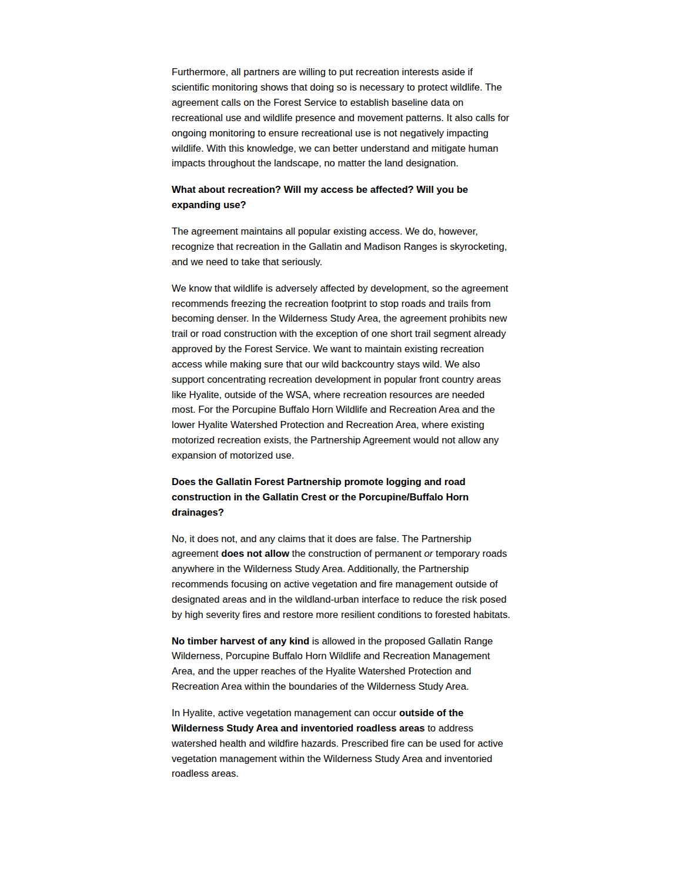Furthermore, all partners are willing to put recreation interests aside if scientific monitoring shows that doing so is necessary to protect wildlife. The agreement calls on the Forest Service to establish baseline data on recreational use and wildlife presence and movement patterns. It also calls for ongoing monitoring to ensure recreational use is not negatively impacting wildlife. With this knowledge, we can better understand and mitigate human impacts throughout the landscape, no matter the land designation.
What about recreation? Will my access be affected? Will you be expanding use?
The agreement maintains all popular existing access. We do, however, recognize that recreation in the Gallatin and Madison Ranges is skyrocketing, and we need to take that seriously.
We know that wildlife is adversely affected by development, so the agreement recommends freezing the recreation footprint to stop roads and trails from becoming denser. In the Wilderness Study Area, the agreement prohibits new trail or road construction with the exception of one short trail segment already approved by the Forest Service. We want to maintain existing recreation access while making sure that our wild backcountry stays wild. We also support concentrating recreation development in popular front country areas like Hyalite, outside of the WSA, where recreation resources are needed most. For the Porcupine Buffalo Horn Wildlife and Recreation Area and the lower Hyalite Watershed Protection and Recreation Area, where existing motorized recreation exists, the Partnership Agreement would not allow any expansion of motorized use.
Does the Gallatin Forest Partnership promote logging and road construction in the Gallatin Crest or the Porcupine/Buffalo Horn drainages?
No, it does not, and any claims that it does are false. The Partnership agreement does not allow the construction of permanent or temporary roads anywhere in the Wilderness Study Area. Additionally, the Partnership recommends focusing on active vegetation and fire management outside of designated areas and in the wildland-urban interface to reduce the risk posed by high severity fires and restore more resilient conditions to forested habitats.
No timber harvest of any kind is allowed in the proposed Gallatin Range Wilderness, Porcupine Buffalo Horn Wildlife and Recreation Management Area, and the upper reaches of the Hyalite Watershed Protection and Recreation Area within the boundaries of the Wilderness Study Area.
In Hyalite, active vegetation management can occur outside of the Wilderness Study Area and inventoried roadless areas to address watershed health and wildfire hazards. Prescribed fire can be used for active vegetation management within the Wilderness Study Area and inventoried roadless areas.